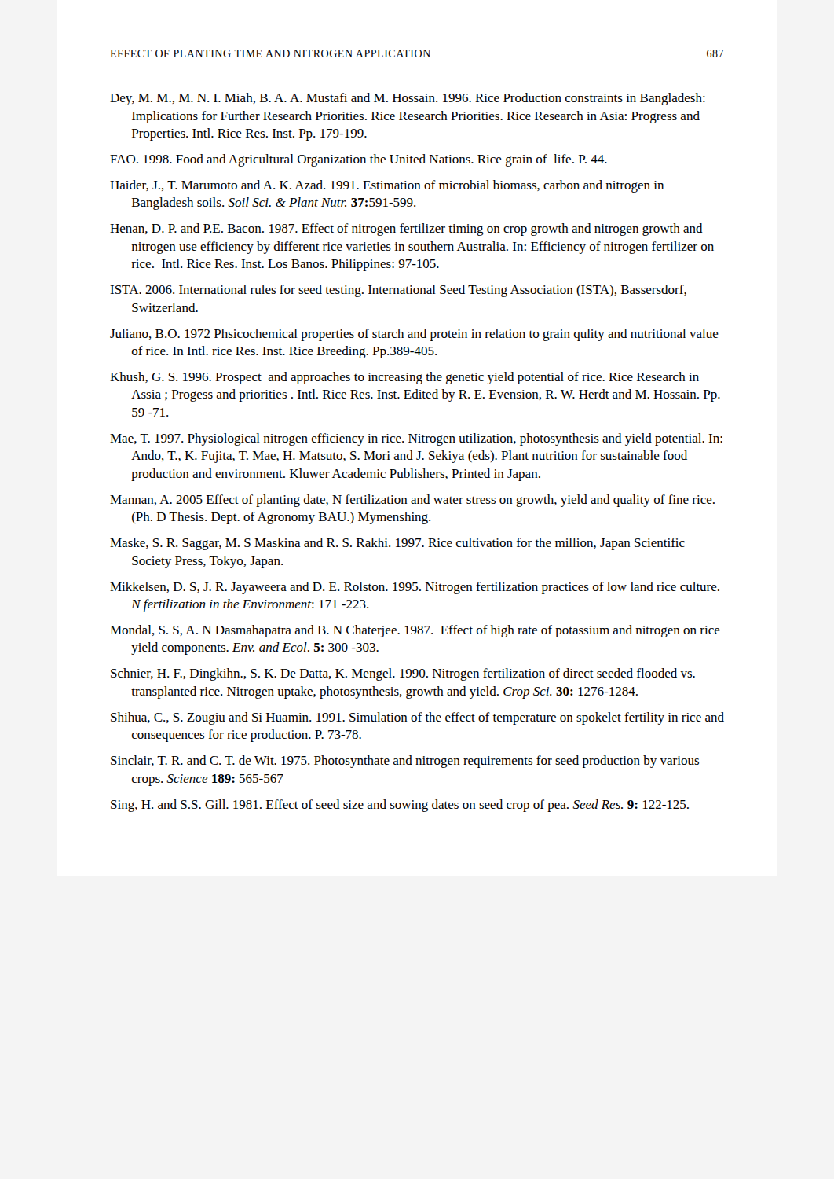Effect of planting time and nitrogen application 687
Dey, M. M., M. N. I. Miah, B. A. A. Mustafi and M. Hossain. 1996. Rice Production constraints in Bangladesh: Implications for Further Research Priorities. Rice Research Priorities. Rice Research in Asia: Progress and Properties. Intl. Rice Res. Inst. Pp. 179-199.
FAO. 1998. Food and Agricultural Organization the United Nations. Rice grain of life. P. 44.
Haider, J., T. Marumoto and A. K. Azad. 1991. Estimation of microbial biomass, carbon and nitrogen in Bangladesh soils. Soil Sci. & Plant Nutr. 37: 591-599.
Henan, D. P. and P.E. Bacon. 1987. Effect of nitrogen fertilizer timing on crop growth and nitrogen growth and nitrogen use efficiency by different rice varieties in southern Australia. In: Efficiency of nitrogen fertilizer on rice. Intl. Rice Res. Inst. Los Banos. Philippines: 97-105.
ISTA. 2006. International rules for seed testing. International Seed Testing Association (ISTA), Bassersdorf, Switzerland.
Juliano, B.O. 1972 Phsicochemical properties of starch and protein in relation to grain qulity and nutritional value of rice. In Intl. rice Res. Inst. Rice Breeding. Pp.389-405.
Khush, G. S. 1996. Prospect and approaches to increasing the genetic yield potential of rice. Rice Research in Assia ; Progess and priorities . Intl. Rice Res. Inst. Edited by R. E. Evension, R. W. Herdt and M. Hossain. Pp. 59 -71.
Mae, T. 1997. Physiological nitrogen efficiency in rice. Nitrogen utilization, photosynthesis and yield potential. In: Ando, T., K. Fujita, T. Mae, H. Matsuto, S. Mori and J. Sekiya (eds). Plant nutrition for sustainable food production and environment. Kluwer Academic Publishers, Printed in Japan.
Mannan, A. 2005 Effect of planting date, N fertilization and water stress on growth, yield and quality of fine rice. (Ph. D Thesis. Dept. of Agronomy BAU.) Mymenshing.
Maske, S. R. Saggar, M. S Maskina and R. S. Rakhi. 1997. Rice cultivation for the million, Japan Scientific Society Press, Tokyo, Japan.
Mikkelsen, D. S, J. R. Jayaweera and D. E. Rolston. 1995. Nitrogen fertilization practices of low land rice culture. N fertilization in the Environment: 171 -223.
Mondal, S. S, A. N Dasmahapatra and B. N Chaterjee. 1987. Effect of high rate of potassium and nitrogen on rice yield components. Env. and Ecol. 5: 300 -303.
Schnier, H. F., Dingkihn., S. K. De Datta, K. Mengel. 1990. Nitrogen fertilization of direct seeded flooded vs. transplanted rice. Nitrogen uptake, photosynthesis, growth and yield. Crop Sci. 30: 1276-1284.
Shihua, C., S. Zougiu and Si Huamin. 1991. Simulation of the effect of temperature on spokelet fertility in rice and consequences for rice production. P. 73-78.
Sinclair, T. R. and C. T. de Wit. 1975. Photosynthate and nitrogen requirements for seed production by various crops. Science 189: 565-567
Sing, H. and S.S. Gill. 1981. Effect of seed size and sowing dates on seed crop of pea. Seed Res. 9: 122-125.